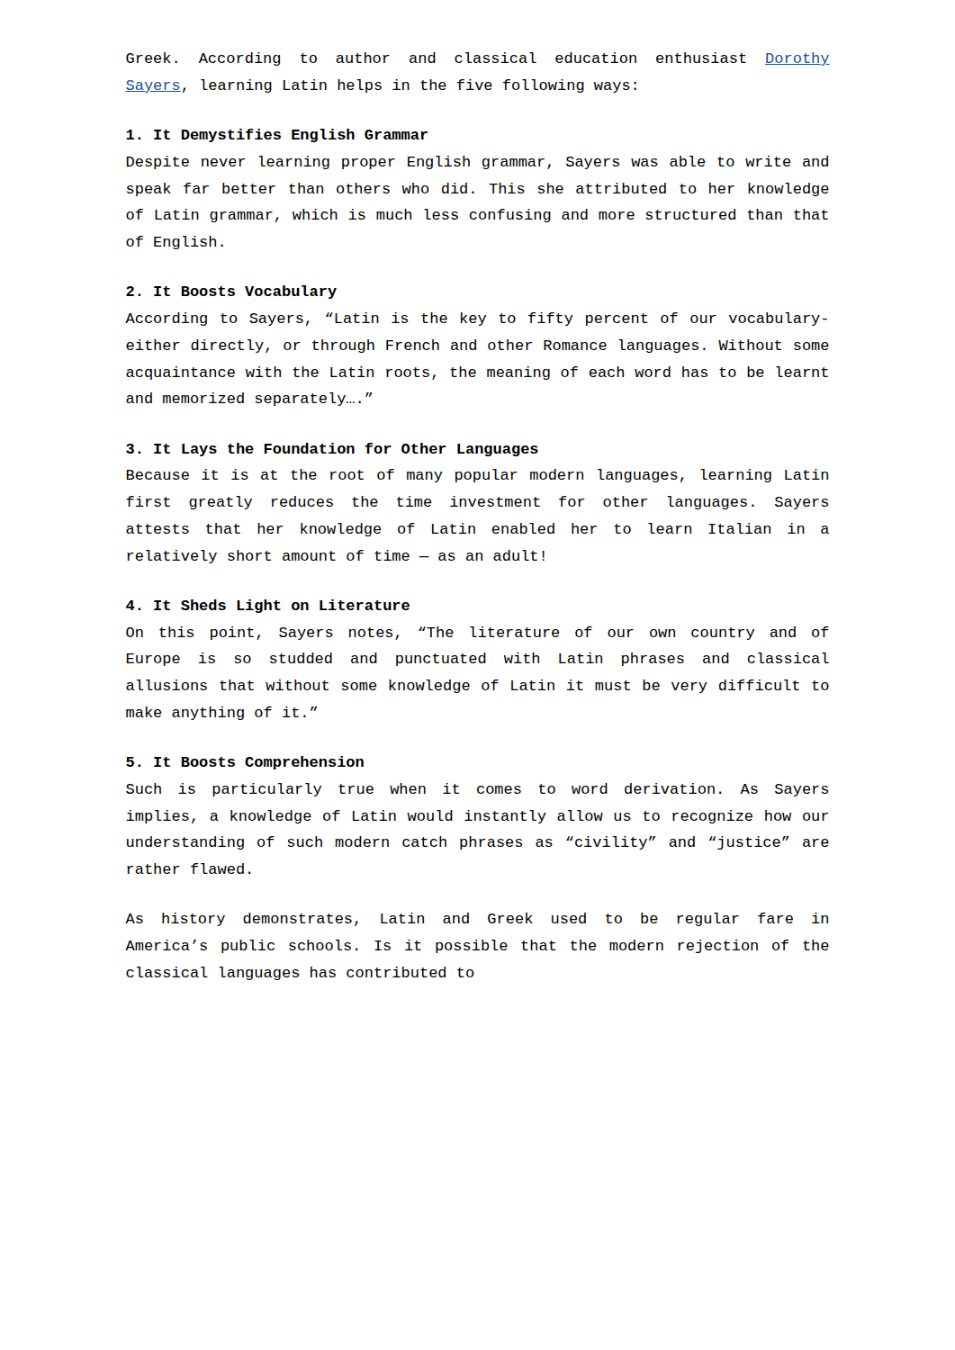Greek. According to author and classical education enthusiast Dorothy Sayers, learning Latin helps in the five following ways:
1. It Demystifies English Grammar
Despite never learning proper English grammar, Sayers was able to write and speak far better than others who did. This she attributed to her knowledge of Latin grammar, which is much less confusing and more structured than that of English.
2. It Boosts Vocabulary
According to Sayers, “Latin is the key to fifty percent of our vocabulary-either directly, or through French and other Romance languages. Without some acquaintance with the Latin roots, the meaning of each word has to be learnt and memorized separately….”
3. It Lays the Foundation for Other Languages
Because it is at the root of many popular modern languages, learning Latin first greatly reduces the time investment for other languages. Sayers attests that her knowledge of Latin enabled her to learn Italian in a relatively short amount of time — as an adult!
4. It Sheds Light on Literature
On this point, Sayers notes, “The literature of our own country and of Europe is so studded and punctuated with Latin phrases and classical allusions that without some knowledge of Latin it must be very difficult to make anything of it.”
5. It Boosts Comprehension
Such is particularly true when it comes to word derivation. As Sayers implies, a knowledge of Latin would instantly allow us to recognize how our understanding of such modern catch phrases as “civility” and “justice” are rather flawed.
As history demonstrates, Latin and Greek used to be regular fare in America’s public schools. Is it possible that the modern rejection of the classical languages has contributed to